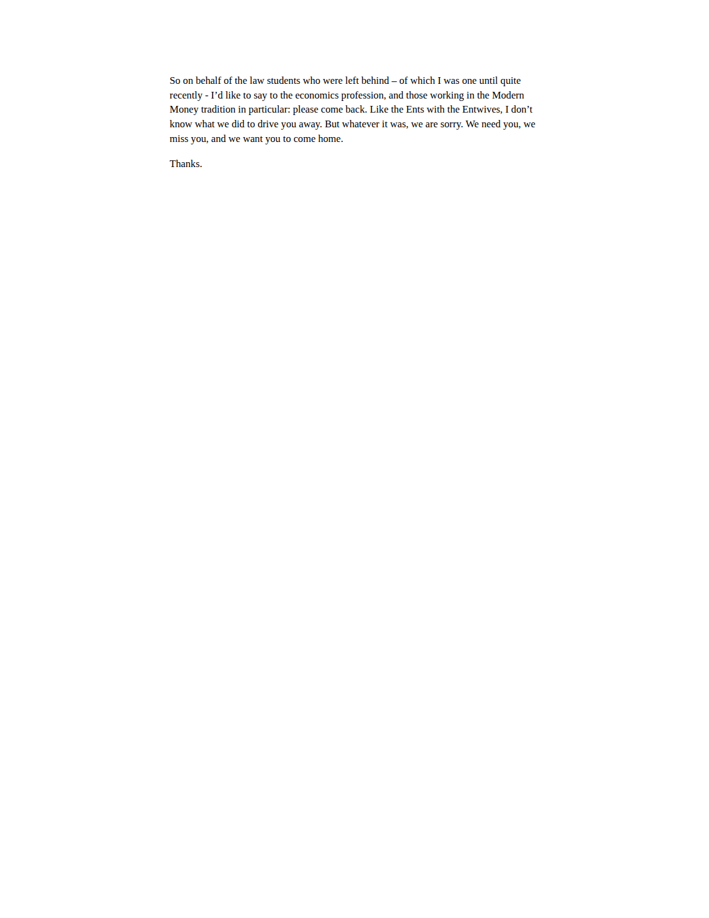So on behalf of the law students who were left behind – of which I was one until quite recently - I’d like to say to the economics profession, and those working in the Modern Money tradition in particular: please come back. Like the Ents with the Entwives, I don’t know what we did to drive you away. But whatever it was, we are sorry. We need you, we miss you, and we want you to come home.
Thanks.